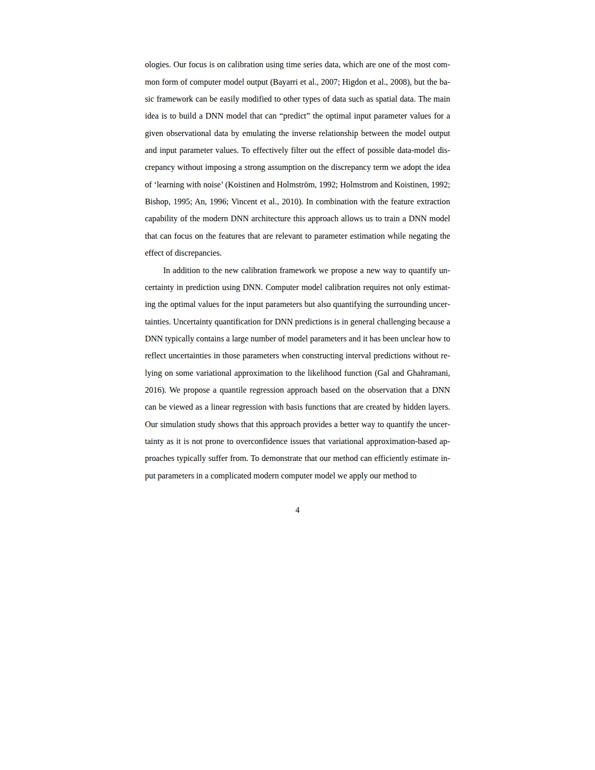ologies. Our focus is on calibration using time series data, which are one of the most common form of computer model output (Bayarri et al., 2007; Higdon et al., 2008), but the basic framework can be easily modified to other types of data such as spatial data. The main idea is to build a DNN model that can “predict” the optimal input parameter values for a given observational data by emulating the inverse relationship between the model output and input parameter values. To effectively filter out the effect of possible data-model discrepancy without imposing a strong assumption on the discrepancy term we adopt the idea of ‘learning with noise’ (Koistinen and Holmström, 1992; Holmstrom and Koistinen, 1992; Bishop, 1995; An, 1996; Vincent et al., 2010). In combination with the feature extraction capability of the modern DNN architecture this approach allows us to train a DNN model that can focus on the features that are relevant to parameter estimation while negating the effect of discrepancies.
In addition to the new calibration framework we propose a new way to quantify uncertainty in prediction using DNN. Computer model calibration requires not only estimating the optimal values for the input parameters but also quantifying the surrounding uncertainties. Uncertainty quantification for DNN predictions is in general challenging because a DNN typically contains a large number of model parameters and it has been unclear how to reflect uncertainties in those parameters when constructing interval predictions without relying on some variational approximation to the likelihood function (Gal and Ghahramani, 2016). We propose a quantile regression approach based on the observation that a DNN can be viewed as a linear regression with basis functions that are created by hidden layers. Our simulation study shows that this approach provides a better way to quantify the uncertainty as it is not prone to overconfidence issues that variational approximation-based approaches typically suffer from. To demonstrate that our method can efficiently estimate input parameters in a complicated modern computer model we apply our method to
4